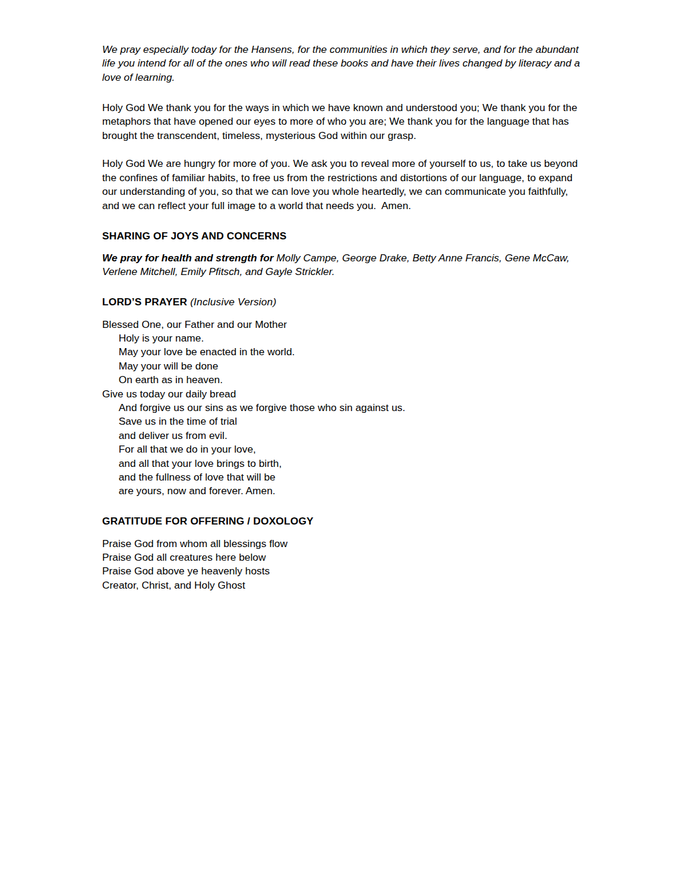We pray especially today for the Hansens, for the communities in which they serve, and for the abundant life you intend for all of the ones who will read these books and have their lives changed by literacy and a love of learning.
Holy God We thank you for the ways in which we have known and understood you; We thank you for the metaphors that have opened our eyes to more of who you are; We thank you for the language that has brought the transcendent, timeless, mysterious God within our grasp.
Holy God We are hungry for more of you. We ask you to reveal more of yourself to us, to take us beyond the confines of familiar habits, to free us from the restrictions and distortions of our language, to expand our understanding of you, so that we can love you whole heartedly, we can communicate you faithfully, and we can reflect your full image to a world that needs you. Amen.
Sharing of Joys and Concerns
We pray for health and strength for Molly Campe, George Drake, Betty Anne Francis, Gene McCaw, Verlene Mitchell, Emily Pfitsch, and Gayle Strickler.
Lord’s Prayer (Inclusive Version)
Blessed One, our Father and our Mother Holy is your name. May your love be enacted in the world. May your will be done On earth as in heaven. Give us today our daily bread And forgive us our sins as we forgive those who sin against us. Save us in the time of trial and deliver us from evil. For all that we do in your love, and all that your love brings to birth, and the fullness of love that will be are yours, now and forever. Amen.
Gratitude for Offering / Doxology
Praise God from whom all blessings flow Praise God all creatures here below Praise God above ye heavenly hosts Creator, Christ, and Holy Ghost